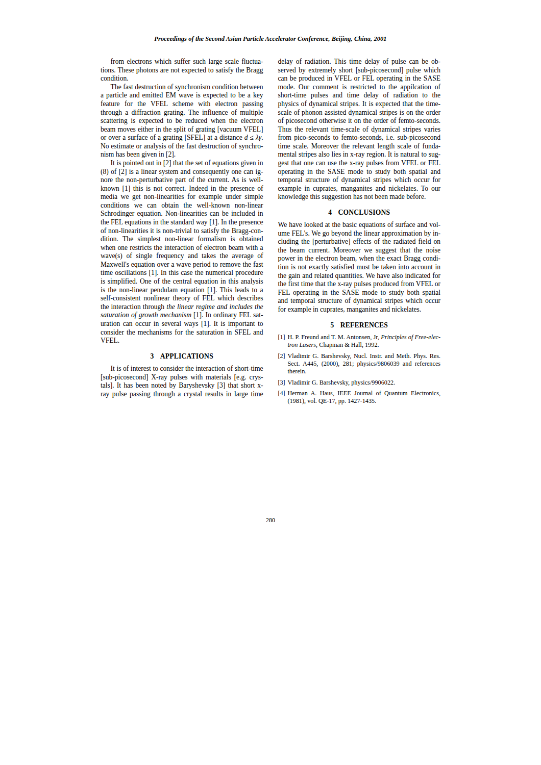Proceedings of the Second Asian Particle Accelerator Conference, Beijing, China, 2001
from electrons which suffer such large scale fluctuations. These photons are not expected to satisfy the Bragg condition.
The fast destruction of synchronism condition between a particle and emitted EM wave is expected to be a key feature for the VFEL scheme with electron passing through a diffraction grating. The influence of multiple scattering is expected to be reduced when the electron beam moves either in the split of grating [vacuum VFEL] or over a surface of a grating [SFEL] at a distance d ≤ λγ. No estimate or analysis of the fast destruction of synchronism has been given in [2].
It is pointed out in [2] that the set of equations given in (8) of [2] is a linear system and consequently one can ignore the non-perturbative part of the current. As is well-known [1] this is not correct. Indeed in the presence of media we get non-linearities for example under simple conditions we can obtain the well-known non-linear Schrodinger equation. Non-linearities can be included in the FEL equations in the standard way [1]. In the presence of non-linearities it is non-trivial to satisfy the Bragg-condition. The simplest non-linear formalism is obtained when one restricts the interaction of electron beam with a wave(s) of single frequency and takes the average of Maxwell's equation over a wave period to remove the fast time oscillations [1]. In this case the numerical procedure is simplified. One of the central equation in this analysis is the non-linear pendulam equation [1]. This leads to a self-consistent nonlinear theory of FEL which describes the interaction through the linear regime and includes the saturation of growth mechanism [1]. In ordinary FEL saturation can occur in several ways [1]. It is important to consider the mechanisms for the saturation in SFEL and VFEL.
3 APPLICATIONS
It is of interest to consider the interaction of short-time [sub-picosecond] X-ray pulses with materials [e.g. crystals]. It has been noted by Baryshevsky [3] that short x-ray pulse passing through a crystal results in large time delay of radiation. This time delay of pulse can be observed by extremely short [sub-picosecond] pulse which can be produced in VFEL or FEL operating in the SASE mode. Our comment is restricted to the appilcation of short-time pulses and time delay of radiation to the physics of dynamical stripes. It is expected that the time-scale of phonon assisted dynamical stripes is on the order of picosecond otherwise it on the order of femto-seconds. Thus the relevant time-scale of dynamical stripes varies from pico-seconds to femto-seconds, i.e. sub-picosecond time scale. Moreover the relevant length scale of fundamental stripes also lies in x-ray region. It is natural to suggest that one can use the x-ray pulses from VFEL or FEL operating in the SASE mode to study both spatial and temporal structure of dynamical stripes which occur for example in cuprates, manganites and nickelates. To our knowledge this suggestion has not been made before.
4 CONCLUSIONS
We have looked at the basic equations of surface and volume FEL's. We go beyond the linear approximation by including the [perturbative] effects of the radiated field on the beam current. Moreover we suggest that the noise power in the electron beam, when the exact Bragg condition is not exactly satisfied must be taken into account in the gain and related quantities. We have also indicated for the first time that the x-ray pulses produced from VFEL or FEL operating in the SASE mode to study both spatial and temporal structure of dynamical stripes which occur for example in cuprates, manganites and nickelates.
5 REFERENCES
[1] H. P. Freund and T. M. Antonsen, Jr, Principles of Free-electron Lasers, Chapman & Hall, 1992.
[2] Vladimir G. Barshevsky, Nucl. Instr. and Meth. Phys. Res. Sect. A445, (2000), 281; physics/9806039 and references therein.
[3] Vladimir G. Barshevsky, physics/9906022.
[4] Herman A. Haus, IEEE Journal of Quantum Electronics, (1981), vol. QE-17, pp. 1427-1435.
280